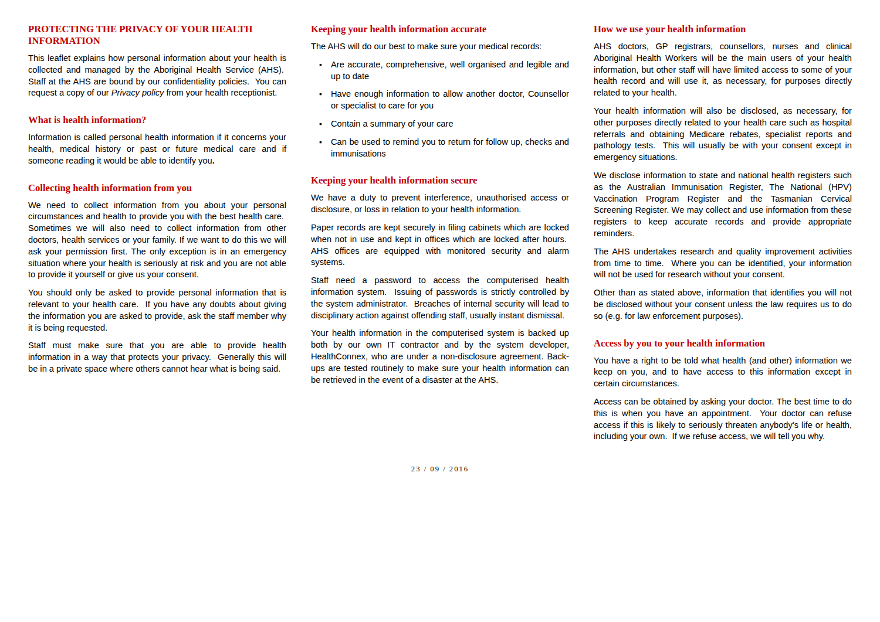Protecting the Privacy of Your Health Information
This leaflet explains how personal information about your health is collected and managed by the Aboriginal Health Service (AHS). Staff at the AHS are bound by our confidentiality policies. You can request a copy of our Privacy policy from your health receptionist.
What is health information?
Information is called personal health information if it concerns your health, medical history or past or future medical care and if someone reading it would be able to identify you.
Collecting health information from you
We need to collect information from you about your personal circumstances and health to provide you with the best health care. Sometimes we will also need to collect information from other doctors, health services or your family. If we want to do this we will ask your permission first. The only exception is in an emergency situation where your health is seriously at risk and you are not able to provide it yourself or give us your consent.
You should only be asked to provide personal information that is relevant to your health care. If you have any doubts about giving the information you are asked to provide, ask the staff member why it is being requested.
Staff must make sure that you are able to provide health information in a way that protects your privacy. Generally this will be in a private space where others cannot hear what is being said.
Keeping your health information accurate
The AHS will do our best to make sure your medical records:
Are accurate, comprehensive, well organised and legible and up to date
Have enough information to allow another doctor, Counsellor or specialist to care for you
Contain a summary of your care
Can be used to remind you to return for follow up, checks and immunisations
Keeping your health information secure
We have a duty to prevent interference, unauthorised access or disclosure, or loss in relation to your health information.
Paper records are kept securely in filing cabinets which are locked when not in use and kept in offices which are locked after hours. AHS offices are equipped with monitored security and alarm systems.
Staff need a password to access the computerised health information system. Issuing of passwords is strictly controlled by the system administrator. Breaches of internal security will lead to disciplinary action against offending staff, usually instant dismissal.
Your health information in the computerised system is backed up both by our own IT contractor and by the system developer, HealthConnex, who are under a non-disclosure agreement. Back-ups are tested routinely to make sure your health information can be retrieved in the event of a disaster at the AHS.
How we use your health information
AHS doctors, GP registrars, counsellors, nurses and clinical Aboriginal Health Workers will be the main users of your health information, but other staff will have limited access to some of your health record and will use it, as necessary, for purposes directly related to your health.
Your health information will also be disclosed, as necessary, for other purposes directly related to your health care such as hospital referrals and obtaining Medicare rebates, specialist reports and pathology tests. This will usually be with your consent except in emergency situations.
We disclose information to state and national health registers such as the Australian Immunisation Register, The National (HPV) Vaccination Program Register and the Tasmanian Cervical Screening Register. We may collect and use information from these registers to keep accurate records and provide appropriate reminders.
The AHS undertakes research and quality improvement activities from time to time. Where you can be identified, your information will not be used for research without your consent.
Other than as stated above, information that identifies you will not be disclosed without your consent unless the law requires us to do so (e.g. for law enforcement purposes).
Access by you to your health information
You have a right to be told what health (and other) information we keep on you, and to have access to this information except in certain circumstances.
Access can be obtained by asking your doctor. The best time to do this is when you have an appointment. Your doctor can refuse access if this is likely to seriously threaten anybody's life or health, including your own. If we refuse access, we will tell you why.
23 / 09 / 2016